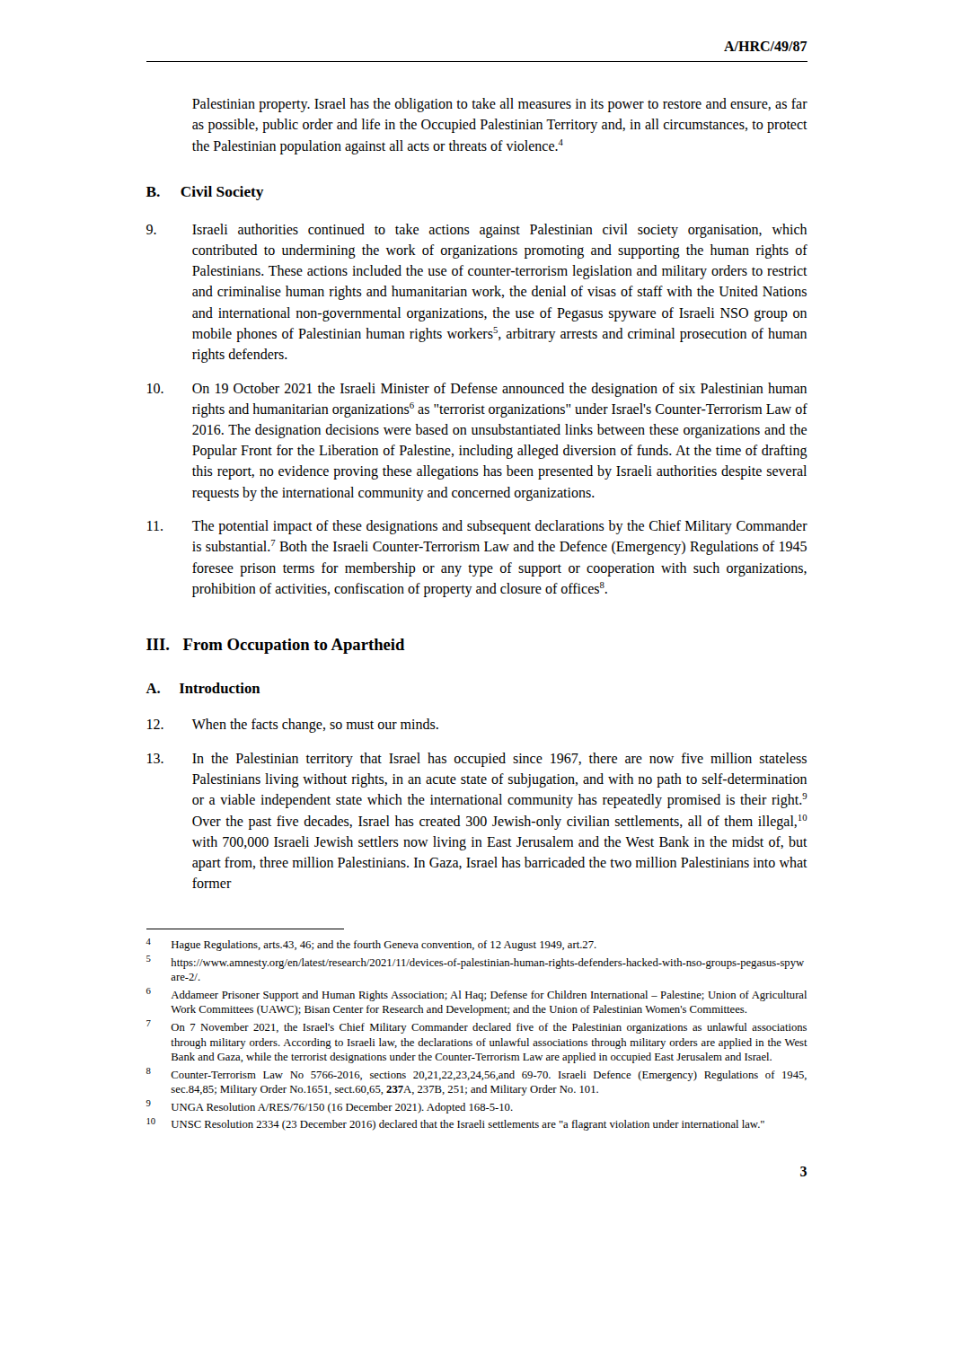A/HRC/49/87
Palestinian property. Israel has the obligation to take all measures in its power to restore and ensure, as far as possible, public order and life in the Occupied Palestinian Territory and, in all circumstances, to protect the Palestinian population against all acts or threats of violence.4
B. Civil Society
9. Israeli authorities continued to take actions against Palestinian civil society organisation, which contributed to undermining the work of organizations promoting and supporting the human rights of Palestinians. These actions included the use of counter-terrorism legislation and military orders to restrict and criminalise human rights and humanitarian work, the denial of visas of staff with the United Nations and international non-governmental organizations, the use of Pegasus spyware of Israeli NSO group on mobile phones of Palestinian human rights workers5, arbitrary arrests and criminal prosecution of human rights defenders.
10. On 19 October 2021 the Israeli Minister of Defense announced the designation of six Palestinian human rights and humanitarian organizations6 as "terrorist organizations" under Israel's Counter-Terrorism Law of 2016. The designation decisions were based on unsubstantiated links between these organizations and the Popular Front for the Liberation of Palestine, including alleged diversion of funds. At the time of drafting this report, no evidence proving these allegations has been presented by Israeli authorities despite several requests by the international community and concerned organizations.
11. The potential impact of these designations and subsequent declarations by the Chief Military Commander is substantial.7 Both the Israeli Counter-Terrorism Law and the Defence (Emergency) Regulations of 1945 foresee prison terms for membership or any type of support or cooperation with such organizations, prohibition of activities, confiscation of property and closure of offices8.
III. From Occupation to Apartheid
A. Introduction
12. When the facts change, so must our minds.
13. In the Palestinian territory that Israel has occupied since 1967, there are now five million stateless Palestinians living without rights, in an acute state of subjugation, and with no path to self-determination or a viable independent state which the international community has repeatedly promised is their right.9 Over the past five decades, Israel has created 300 Jewish-only civilian settlements, all of them illegal,10 with 700,000 Israeli Jewish settlers now living in East Jerusalem and the West Bank in the midst of, but apart from, three million Palestinians. In Gaza, Israel has barricaded the two million Palestinians into what former
4 Hague Regulations, arts.43, 46; and the fourth Geneva convention, of 12 August 1949, art.27.
5 https://www.amnesty.org/en/latest/research/2021/11/devices-of-palestinian-human-rights-defenders-hacked-with-nso-groups-pegasus-spyware-2/.
6 Addameer Prisoner Support and Human Rights Association; Al Haq; Defense for Children International – Palestine; Union of Agricultural Work Committees (UAWC); Bisan Center for Research and Development; and the Union of Palestinian Women's Committees.
7 On 7 November 2021, the Israel's Chief Military Commander declared five of the Palestinian organizations as unlawful associations through military orders. According to Israeli law, the declarations of unlawful associations through military orders are applied in the West Bank and Gaza, while the terrorist designations under the Counter-Terrorism Law are applied in occupied East Jerusalem and Israel.
8 Counter-Terrorism Law No 5766-2016, sections 20,21,22,23,24,56,and 69-70. Israeli Defence (Emergency) Regulations of 1945, sec.84,85; Military Order No.1651, sect.60,65, 237 A, 237B, 251; and Military Order No. 101.
9 UNGA Resolution A/RES/76/150 (16 December 2021). Adopted 168-5-10.
10 UNSC Resolution 2334 (23 December 2016) declared that the Israeli settlements are "a flagrant violation under international law."
3